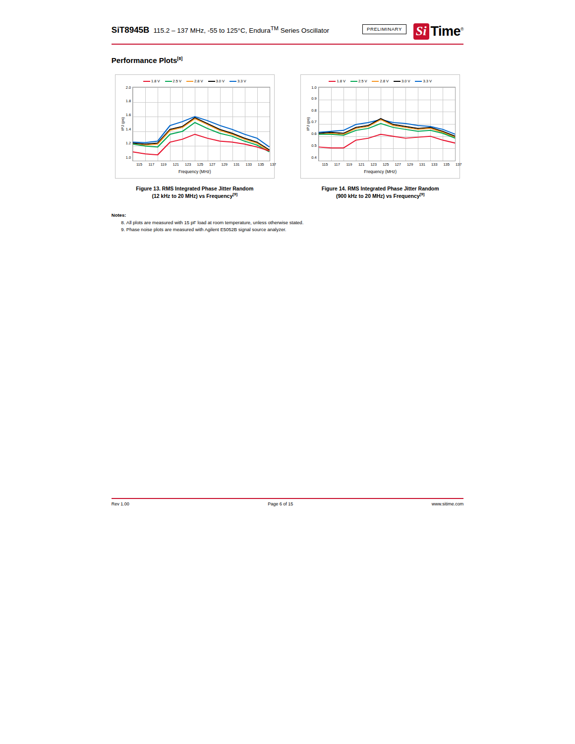SiT8945B 115.2 – 137 MHz, -55 to 125°C, EnduraTM Series Oscillator
PRELIMINARY
Si Time®
Performance Plots[8]
1.8 V 2.5 V 2.8 V 3.0 V 3.3 V
IPJ (ps)
2.01.81.61.41.21.0
115117119121123125127129131133135137
Frequency (MHz)
Figure 13. RMS Integrated Phase Jitter Random
(12 kHz to 20 MHz) vs Frequency[9]
1.8 V 2.5 V 2.8 V 3.0 V 3.3 V
IPJ (ps)
1.00.90.80.70.60.50.4
115117119121123125127129131133135137
Frequency (MHz)
Figure 14. RMS Integrated Phase Jitter Random
(900 kHz to 20 MHz) vs Frequency[9]
Notes:
All plots are measured with 15 pF load at room temperature, unless otherwise stated.
Phase noise plots are measured with Agilent E5052B signal source analyzer.
Rev 1.00
Page 6 of 15
www.sitime.com